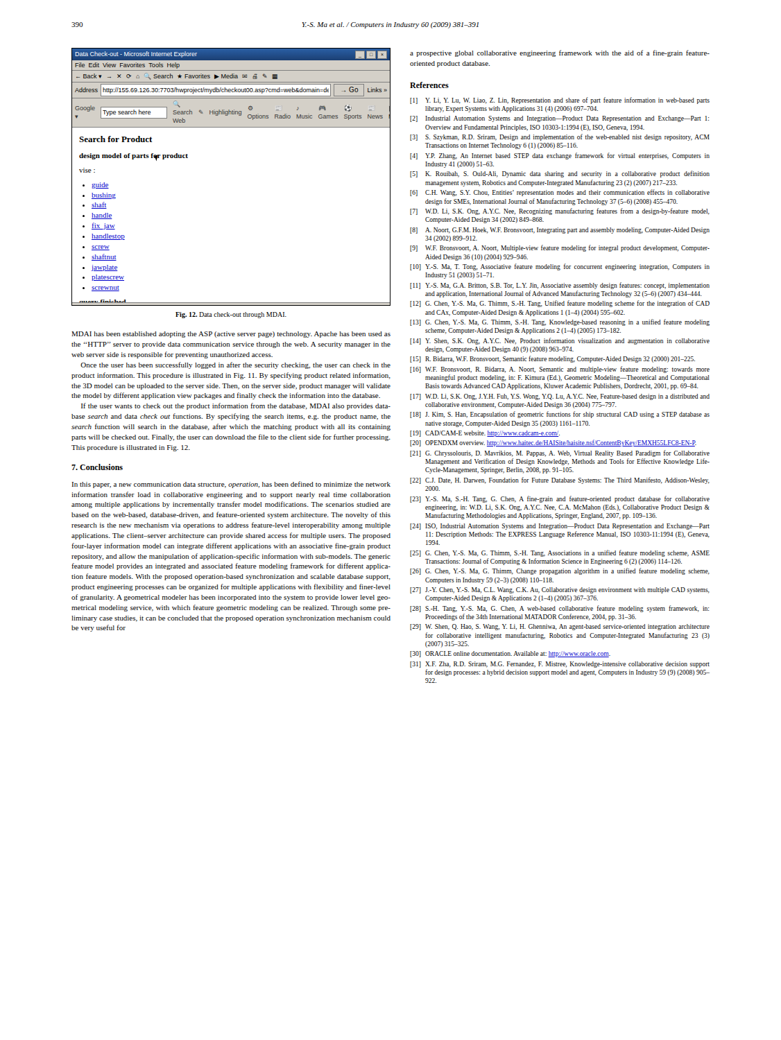390
Y.-S. Ma et al. / Computers in Industry 60 (2009) 381–391
Data Check-out - Microsoft Internet Explorer _□×
File Edit View Favorites Tools Help
← Back ▾→✕⟳⌂ 🔍 Search★ Favorites▶ Media ✉🖨✎▦
Address → Go Links »
Google ▾ 🔍 Search Web ✎ Highlighting ⚙ Options 📰 Radio ♪ Music 🎮 Games ⚽ Sports 📰 News 🎬 Movies
Search for Product
design model of parts for product
vise :
guide
bushing
shaft
handle
fix_jaw
handlestop
screw
shaftnut
jawplate
platescrew
screwnut
query finished
Enter product name
Enter domain
Search
Done 🖧 Local intranet
Fig. 12. Data check-out through MDAI.
MDAI has been established adopting the ASP (active server page) technology. Apache has been used as the ‘‘HTTP’’ server to provide data communication service through the web. A security manager in the web server side is responsible for preventing unauthorized access.
Once the user has been successfully logged in after the security checking, the user can check in the product information. This procedure is illustrated in Fig. 11. By specifying product related information, the 3D model can be uploaded to the server side. Then, on the server side, product manager will validate the model by different application view packages and finally check the information into the database.
If the user wants to check out the product information from the database, MDAI also provides database search and data check out functions. By specifying the search items, e.g. the product name, the search function will search in the database, after which the matching product with all its containing parts will be checked out. Finally, the user can download the file to the client side for further processing. This procedure is illustrated in Fig. 12.
7. Conclusions
In this paper, a new communication data structure, operation, has been defined to minimize the network information transfer load in collaborative engineering and to support nearly real time collaboration among multiple applications by incrementally transfer model modifications. The scenarios studied are based on the web-based, database-driven, and feature-oriented system architecture. The novelty of this research is the new mechanism via operations to address feature-level interoperability among multiple applications. The client–server architecture can provide shared access for multiple users. The proposed four-layer information model can integrate different applications with an associative fine-grain product repository, and allow the manipulation of application-specific information with sub-models. The generic feature model provides an integrated and associated feature modeling framework for different application feature models. With the proposed operation-based synchronization and scalable database support, product engineering processes can be organized for multiple applications with flexibility and finer-level of granularity. A geometrical modeler has been incorporated into the system to provide lower level geometrical modeling service, with which feature geometric modeling can be realized. Through some preliminary case studies, it can be concluded that the proposed operation synchronization mechanism could be very useful for
a prospective global collaborative engineering framework with the aid of a fine-grain feature-oriented product database.
References
[1] Y. Li, Y. Lu, W. Liao, Z. Lin, Representation and share of part feature information in web-based parts library, Expert Systems with Applications 31 (4) (2006) 697–704.
[2] Industrial Automation Systems and Integration—Product Data Representation and Exchange—Part 1: Overview and Fundamental Principles, ISO 10303-1:1994 (E), ISO, Geneva, 1994.
[3] S. Szykman, R.D. Sriram, Design and implementation of the web-enabled nist design repository, ACM Transactions on Internet Technology 6 (1) (2006) 85–116.
[4] Y.P. Zhang, An Internet based STEP data exchange framework for virtual enterprises, Computers in Industry 41 (2000) 51–63.
[5] K. Rouibah, S. Ould-Ali, Dynamic data sharing and security in a collaborative product definition management system, Robotics and Computer-Integrated Manufacturing 23 (2) (2007) 217–233.
[6] C.H. Wang, S.Y. Chou, Entities’ representation modes and their communication effects in collaborative design for SMEs, International Journal of Manufacturing Technology 37 (5–6) (2008) 455–470.
[7] W.D. Li, S.K. Ong, A.Y.C. Nee, Recognizing manufacturing features from a design-by-feature model, Computer-Aided Design 34 (2002) 849–868.
[8] A. Noort, G.F.M. Hoek, W.F. Bronsvoort, Integrating part and assembly modeling, Computer-Aided Design 34 (2002) 899–912.
[9] W.F. Bronsvoort, A. Noort, Multiple-view feature modeling for integral product development, Computer-Aided Design 36 (10) (2004) 929–946.
[10] Y.-S. Ma, T. Tong, Associative feature modeling for concurrent engineering integration, Computers in Industry 51 (2003) 51–71.
[11] Y.-S. Ma, G.A. Britton, S.B. Tor, L.Y. Jin, Associative assembly design features: concept, implementation and application, International Journal of Advanced Manufacturing Technology 32 (5–6) (2007) 434–444.
[12] G. Chen, Y.-S. Ma, G. Thimm, S.-H. Tang, Unified feature modeling scheme for the integration of CAD and CAx, Computer-Aided Design & Applications 1 (1–4) (2004) 595–602.
[13] G. Chen, Y.-S. Ma, G. Thimm, S.-H. Tang, Knowledge-based reasoning in a unified feature modeling scheme, Computer-Aided Design & Applications 2 (1–4) (2005) 173–182.
[14] Y. Shen, S.K. Ong, A.Y.C. Nee, Product information visualization and augmentation in collaborative design, Computer-Aided Design 40 (9) (2008) 963–974.
[15] R. Bidarra, W.F. Bronsvoort, Semantic feature modeling, Computer-Aided Design 32 (2000) 201–225.
[16] W.F. Bronsvoort, R. Bidarra, A. Noort, Semantic and multiple-view feature modeling: towards more meaningful product modeling, in: F. Kimura (Ed.), Geometric Modeling—Theoretical and Computational Basis towards Advanced CAD Applications, Kluwer Academic Publishers, Dordrecht, 2001, pp. 69–84.
[17] W.D. Li, S.K. Ong, J.Y.H. Fuh, Y.S. Wong, Y.Q. Lu, A.Y.C. Nee, Feature-based design in a distributed and collaborative environment, Computer-Aided Design 36 (2004) 775–797.
[18] J. Kim, S. Han, Encapsulation of geometric functions for ship structural CAD using a STEP database as native storage, Computer-Aided Design 35 (2003) 1161–1170.
[19] CAD/CAM-E website. http://www.cadcam-e.com/.
[20] OPENDXM overview. http://www.haitec.de/HAISite/haisite.nsf/ContentByKey/EMXH55LFC8-EN-P.
[21] G. Chryssolouris, D. Mavrikios, M. Pappas, A. Web, Virtual Reality Based Paradigm for Collaborative Management and Verification of Design Knowledge, Methods and Tools for Effective Knowledge Life-Cycle-Management, Springer, Berlin, 2008, pp. 91–105.
[22] C.J. Date, H. Darwen, Foundation for Future Database Systems: The Third Manifesto, Addison-Wesley, 2000.
[23] Y.-S. Ma, S.-H. Tang, G. Chen, A fine-grain and feature-oriented product database for collaborative engineering, in: W.D. Li, S.K. Ong, A.Y.C. Nee, C.A. McMahon (Eds.), Collaborative Product Design & Manufacturing Methodologies and Applications, Springer, England, 2007, pp. 109–136.
[24] ISO, Industrial Automation Systems and Integration—Product Data Representation and Exchange—Part 11: Description Methods: The EXPRESS Language Reference Manual, ISO 10303-11:1994 (E), Geneva, 1994.
[25] G. Chen, Y.-S. Ma, G. Thimm, S.-H. Tang, Associations in a unified feature modeling scheme, ASME Transactions: Journal of Computing & Information Science in Engineering 6 (2) (2006) 114–126.
[26] G. Chen, Y.-S. Ma, G. Thimm, Change propagation algorithm in a unified feature modeling scheme, Computers in Industry 59 (2–3) (2008) 110–118.
[27] J.-Y. Chen, Y.-S. Ma, C.L. Wang, C.K. Au, Collaborative design environment with multiple CAD systems, Computer-Aided Design & Applications 2 (1–4) (2005) 367–376.
[28] S.-H. Tang, Y.-S. Ma, G. Chen, A web-based collaborative feature modeling system framework, in: Proceedings of the 34th International MATADOR Conference, 2004, pp. 31–36.
[29] W. Shen, Q. Hao, S. Wang, Y. Li, H. Ghenniwa, An agent-based service-oriented integration architecture for collaborative intelligent manufacturing, Robotics and Computer-Integrated Manufacturing 23 (3) (2007) 315–325.
[30] ORACLE online documentation. Available at: http://www.oracle.com.
[31] X.F. Zha, R.D. Sriram, M.G. Fernandez, F. Mistree, Knowledge-intensive collaborative decision support for design processes: a hybrid decision support model and agent, Computers in Industry 59 (9) (2008) 905–922.